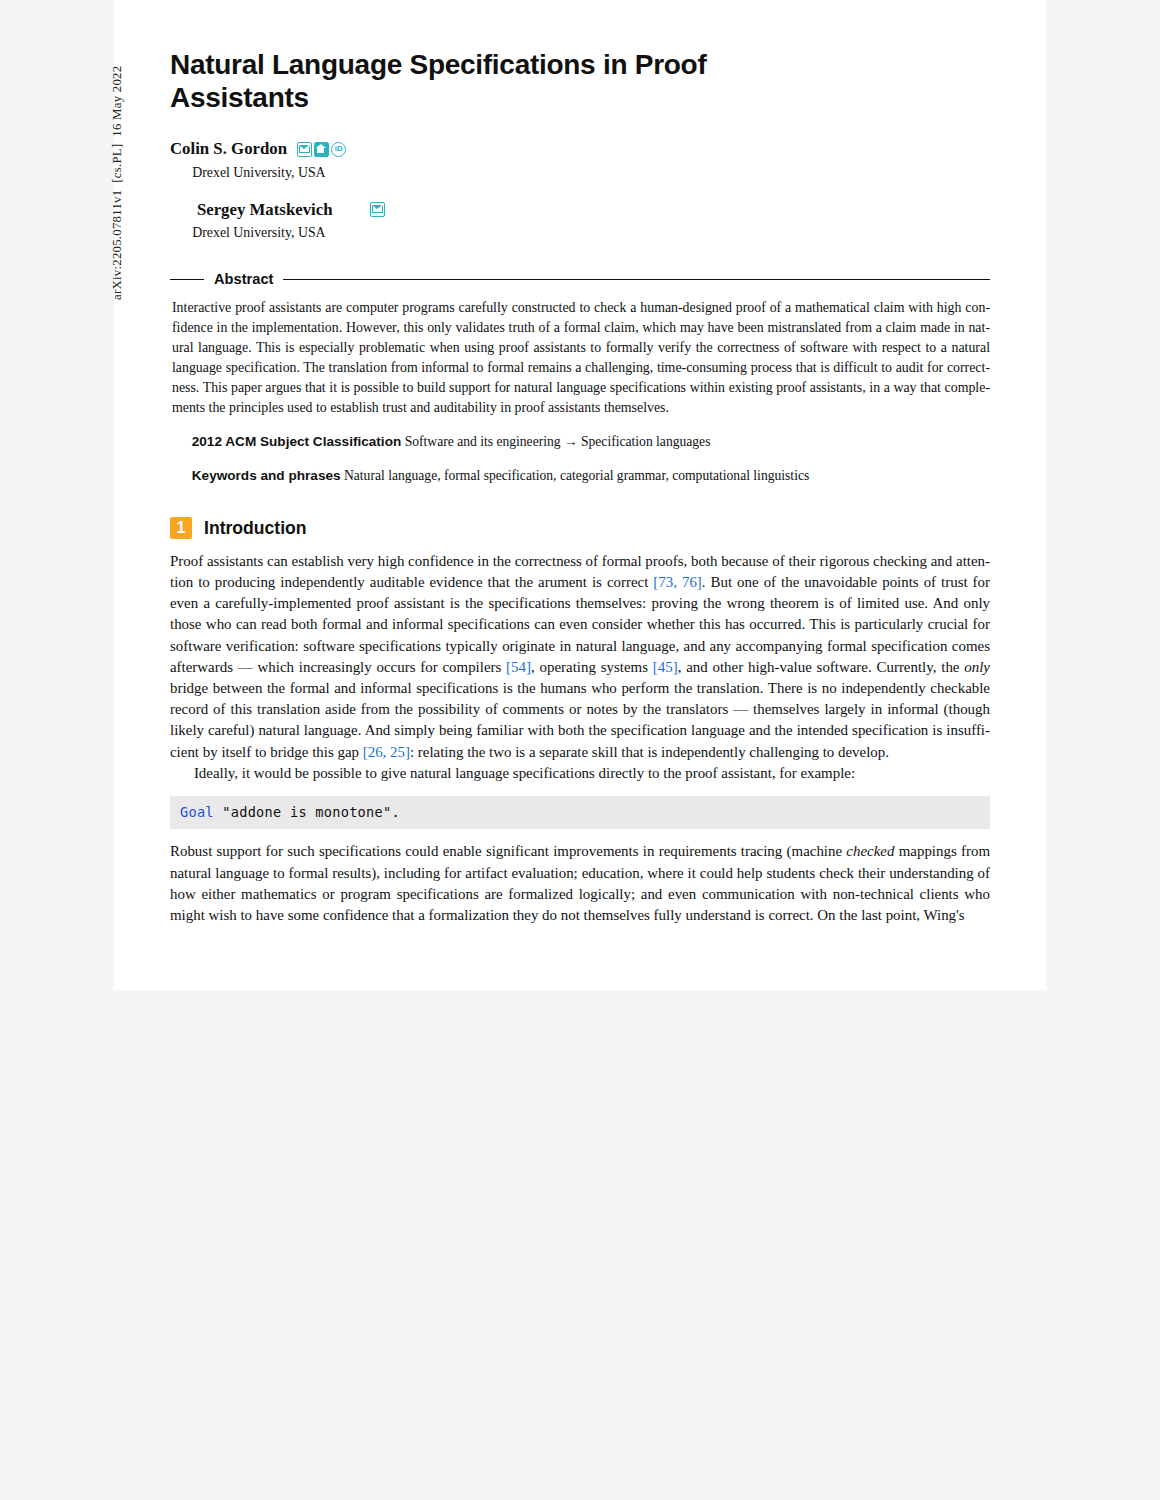arXiv:2205.07811v1 [cs.PL] 16 May 2022
Natural Language Specifications in Proof
Assistants
Colin S. Gordon
Drexel University, USA
Sergey Matskevich
Drexel University, USA
Abstract
Interactive proof assistants are computer programs carefully constructed to check a human-designed proof of a mathematical claim with high confidence in the implementation. However, this only validates truth of a formal claim, which may have been mistranslated from a claim made in natural language. This is especially problematic when using proof assistants to formally verify the correctness of software with respect to a natural language specification. The translation from informal to formal remains a challenging, time-consuming process that is difficult to audit for correctness. This paper argues that it is possible to build support for natural language specifications within existing proof assistants, in a way that complements the principles used to establish trust and auditability in proof assistants themselves.
2012 ACM Subject Classification Software and its engineering → Specification languages
Keywords and phrases Natural language, formal specification, categorial grammar, computational linguistics
1 Introduction
Proof assistants can establish very high confidence in the correctness of formal proofs, both because of their rigorous checking and attention to producing independently auditable evidence that the arument is correct [73, 76]. But one of the unavoidable points of trust for even a carefully-implemented proof assistant is the specifications themselves: proving the wrong theorem is of limited use. And only those who can read both formal and informal specifications can even consider whether this has occurred. This is particularly crucial for software verification: software specifications typically originate in natural language, and any accompanying formal specification comes afterwards — which increasingly occurs for compilers [54], operating systems [45], and other high-value software. Currently, the only bridge between the formal and informal specifications is the humans who perform the translation. There is no independently checkable record of this translation aside from the possibility of comments or notes by the translators — themselves largely in informal (though likely careful) natural language. And simply being familiar with both the specification language and the intended specification is insufficient by itself to bridge this gap [26, 25]: relating the two is a separate skill that is independently challenging to develop.
Ideally, it would be possible to give natural language specifications directly to the proof assistant, for example:
Goal "addone is monotone".
Robust support for such specifications could enable significant improvements in requirements tracing (machine checked mappings from natural language to formal results), including for artifact evaluation; education, where it could help students check their understanding of how either mathematics or program specifications are formalized logically; and even communication with non-technical clients who might wish to have some confidence that a formalization they do not themselves fully understand is correct. On the last point, Wing's